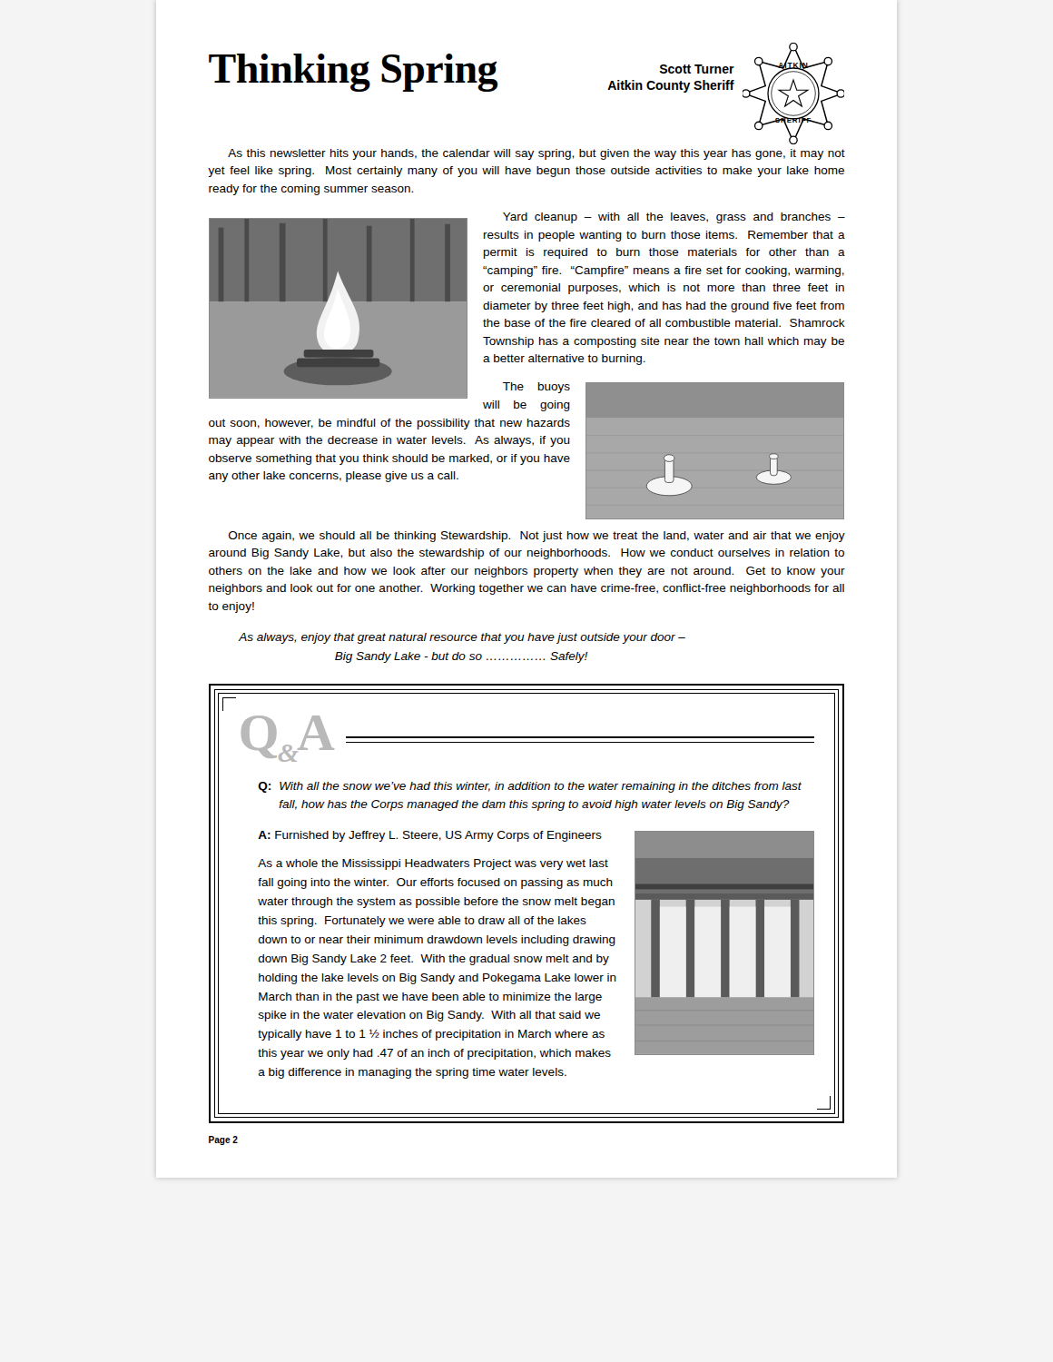Thinking Spring
Scott Turner
Aitkin County Sheriff
AITKIN SHERIFF
As this newsletter hits your hands, the calendar will say spring, but given the way this year has gone, it may not yet feel like spring. Most certainly many of you will have begun those outside activities to make your lake home ready for the coming summer season.
Yard cleanup – with all the leaves, grass and branches – results in people wanting to burn those items. Remember that a permit is required to burn those materials for other than a “camping” fire. “Campfire” means a fire set for cooking, warming, or ceremonial purposes, which is not more than three feet in diameter by three feet high, and has had the ground five feet from the base of the fire cleared of all combustible material. Shamrock Township has a composting site near the town hall which may be a better alternative to burning.
The buoys will be going out soon, however, be mindful of the possibility that new hazards may appear with the decrease in water levels. As always, if you observe something that you think should be marked, or if you have any other lake concerns, please give us a call.
Once again, we should all be thinking Stewardship. Not just how we treat the land, water and air that we enjoy around Big Sandy Lake, but also the stewardship of our neighborhoods. How we conduct ourselves in relation to others on the lake and how we look after our neighbors property when they are not around. Get to know your neighbors and look out for one another. Working together we can have crime-free, conflict-free neighborhoods for all to enjoy!
As always, enjoy that great natural resource that you have just outside your door – Big Sandy Lake - but do so …………… Safely!
Q&A
Q: With all the snow we’ve had this winter, in addition to the water remaining in the ditches from last fall, how has the Corps managed the dam this spring to avoid high water levels on Big Sandy?
A: Furnished by Jeffrey L. Steere, US Army Corps of Engineers
As a whole the Mississippi Headwaters Project was very wet last fall going into the winter. Our efforts focused on passing as much water through the system as possible before the snow melt began this spring. Fortunately we were able to draw all of the lakes down to or near their minimum drawdown levels including drawing down Big Sandy Lake 2 feet. With the gradual snow melt and by holding the lake levels on Big Sandy and Pokegama Lake lower in March than in the past we have been able to minimize the large spike in the water elevation on Big Sandy. With all that said we typically have 1 to 1 ½ inches of precipitation in March where as this year we only had .47 of an inch of precipitation, which makes a big difference in managing the spring time water levels.
Page 2